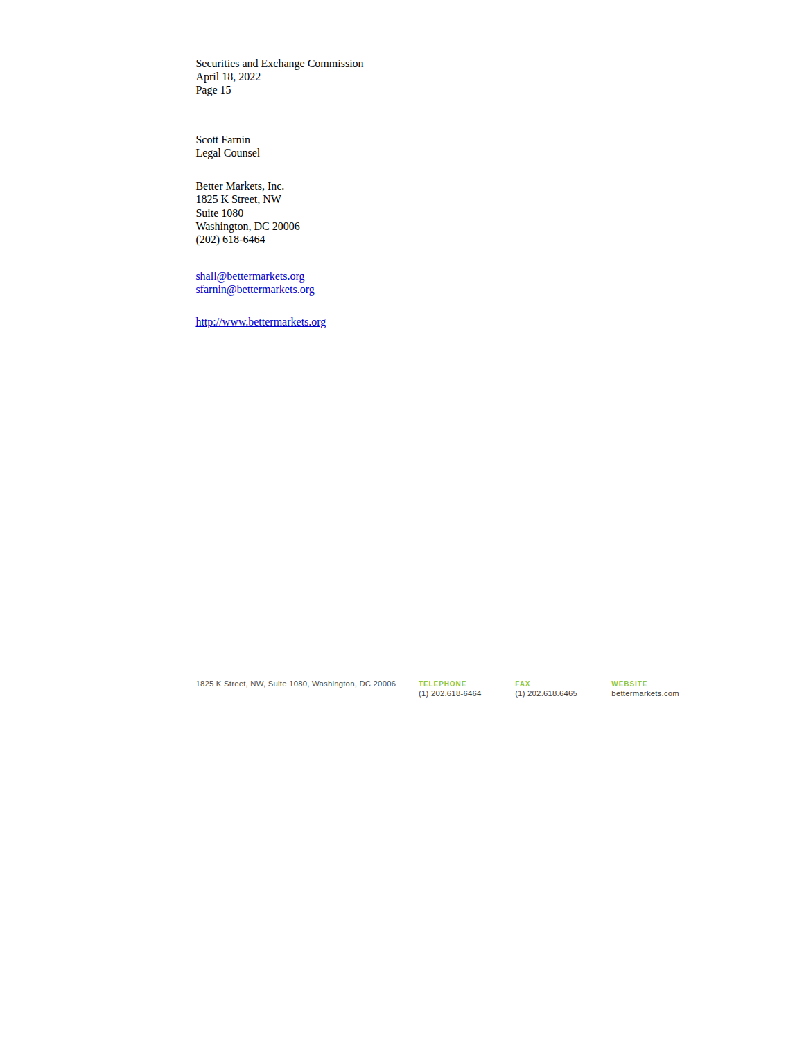Securities and Exchange Commission
April 18, 2022
Page 15
Scott Farnin
Legal Counsel
Better Markets, Inc.
1825 K Street, NW
Suite 1080
Washington, DC 20006
(202) 618-6464
shall@bettermarkets.org
sfarnin@bettermarkets.org
http://www.bettermarkets.org
1825 K Street, NW, Suite 1080, Washington, DC 20006
TELEPHONE (1) 202.618-6464
FAX (1) 202.618.6465
WEBSITE bettermarkets.com